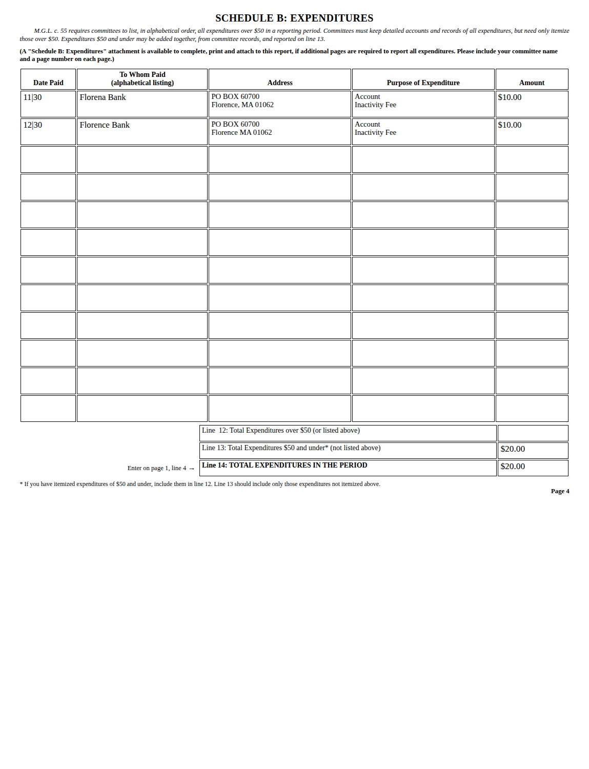SCHEDULE B: EXPENDITURES
M.G.L. c. 55 requires committees to list, in alphabetical order, all expenditures over $50 in a reporting period. Committees must keep detailed accounts and records of all expenditures, but need only itemize those over $50. Expenditures $50 and under may be added together, from committee records, and reported on line 13.
(A "Schedule B: Expenditures" attachment is available to complete, print and attach to this report, if additional pages are required to report all expenditures. Please include your committee name and a page number on each page.)
| Date Paid | To Whom Paid (alphabetical listing) | Address | Purpose of Expenditure | Amount |
| --- | --- | --- | --- | --- |
| 11/30 | Florena Bank | PO BOX 60700 Florence, MA 01062 | Account Inactivity Fee | $10.00 |
| 12/30 | Florence Bank | PO BOX 60700 Florence MA 01062 | Account Inactivity Fee | $10.00 |
| | | Line 12: Total Expenditures over $50 (or listed above) | |
| | | Line 13: Total Expenditures $50 and under* (not listed above) | $20.00 |
| | Enter on page 1, line 4 → | Line 14: TOTAL EXPENDITURES IN THE PERIOD | $20.00 |
* If you have itemized expenditures of $50 and under, include them in line 12. Line 13 should include only those expenditures not itemized above.
Page 4